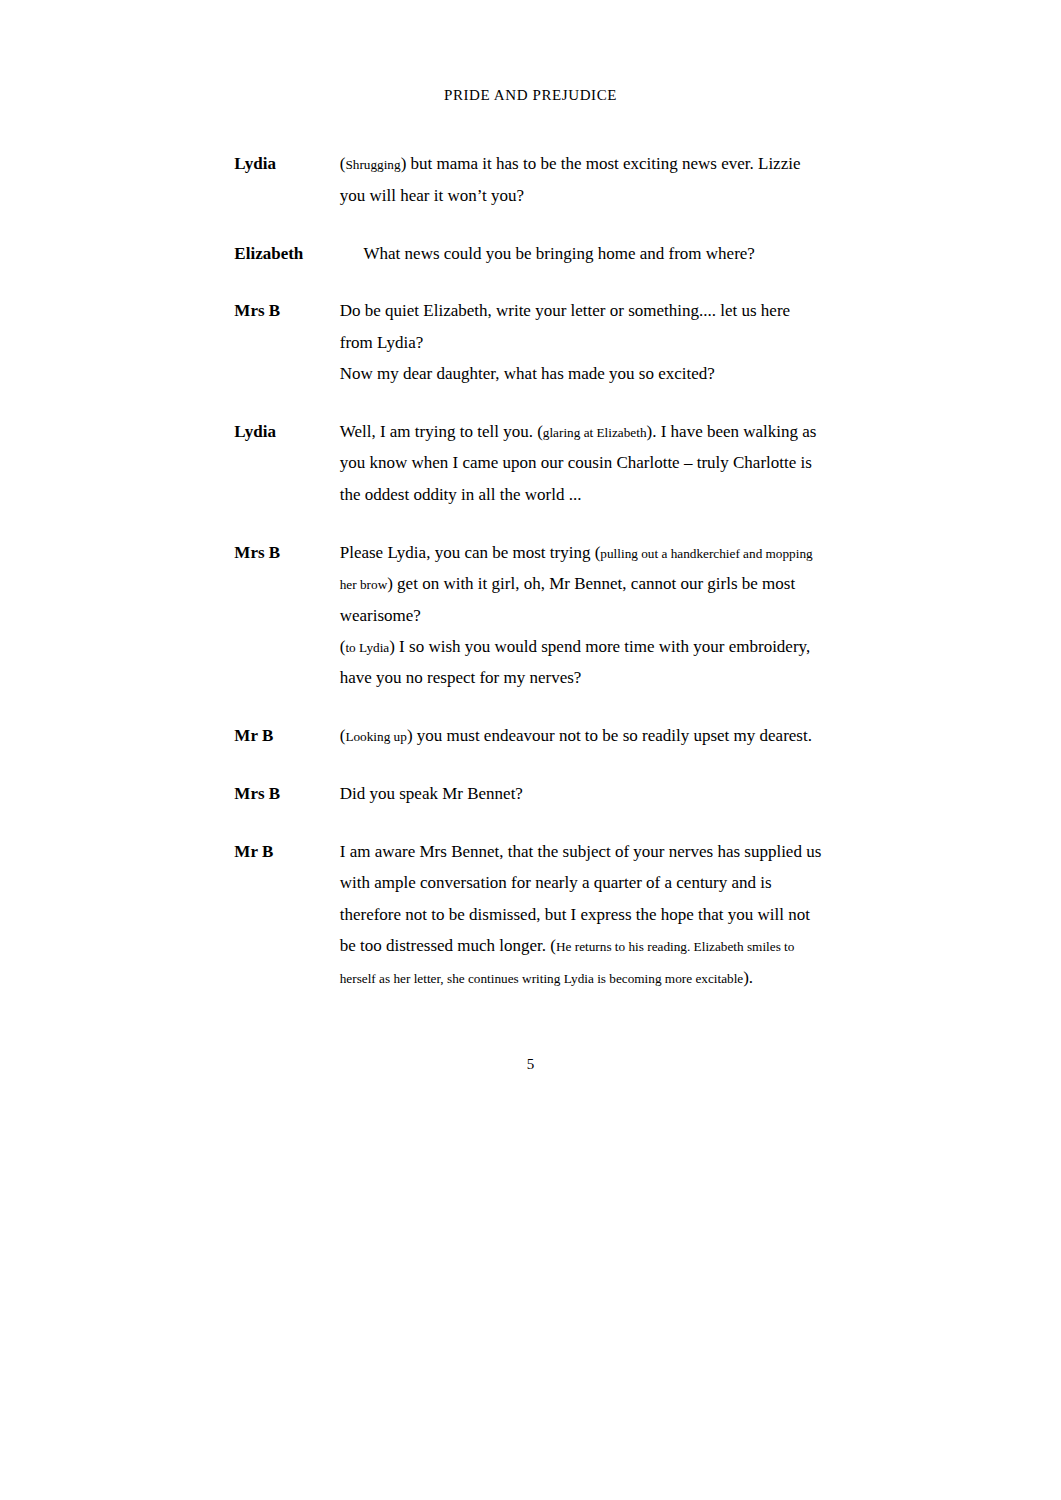PRIDE AND PREJUDICE
Lydia
(Shrugging) but mama it has to be the most exciting news ever. Lizzie you will hear it won’t you?
Elizabeth
What news could you be bringing home and from where?
Mrs B
Do be quiet Elizabeth, write your letter or something.... let us here from Lydia?
Now my dear daughter, what has made you so excited?
Lydia
Well, I am trying to tell you. (glaring at Elizabeth). I have been walking as you know when I came upon our cousin Charlotte – truly Charlotte is the oddest oddity in all the world ...
Mrs B
Please Lydia, you can be most trying (pulling out a handkerchief and mopping her brow) get on with it girl, oh, Mr Bennet, cannot our girls be most wearisome?
(to Lydia) I so wish you would spend more time with your embroidery, have you no respect for my nerves?
Mr B
(Looking up) you must endeavour not to be so readily upset my dearest.
Mrs B
Did you speak Mr Bennet?
Mr B
I am aware Mrs Bennet, that the subject of your nerves has supplied us with ample conversation for nearly a quarter of a century and is therefore not to be dismissed, but I express the hope that you will not be too distressed much longer. (He returns to his reading. Elizabeth smiles to herself as her letter, she continues writing Lydia is becoming more excitable).
5